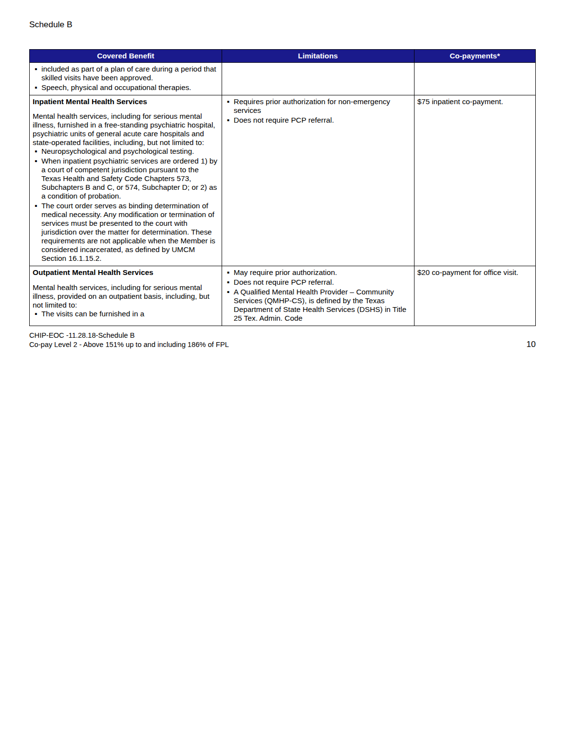Schedule B
| Covered Benefit | Limitations | Co-payments* |
| --- | --- | --- |
| included as part of a plan of care during a period that skilled visits have been approved. Speech, physical and occupational therapies. | | |
| Inpatient Mental Health Services Mental health services, including for serious mental illness, furnished in a free-standing psychiatric hospital, psychiatric units of general acute care hospitals and state-operated facilities, including, but not limited to: Neuropsychological and psychological testing. When inpatient psychiatric services are ordered 1) by a court of competent jurisdiction pursuant to the Texas Health and Safety Code Chapters 573, Subchapters B and C, or 574, Subchapter D; or 2) as a condition of probation. The court order serves as binding determination of medical necessity. Any modification or termination of services must be presented to the court with jurisdiction over the matter for determination. These requirements are not applicable when the Member is considered incarcerated, as defined by UMCM Section 16.1.15.2. | Requires prior authorization for non-emergency services Does not require PCP referral. | $75 inpatient co-payment. |
| Outpatient Mental Health Services Mental health services, including for serious mental illness, provided on an outpatient basis, including, but not limited to: The visits can be furnished in a | May require prior authorization. Does not require PCP referral. A Qualified Mental Health Provider – Community Services (QMHP-CS), is defined by the Texas Department of State Health Services (DSHS) in Title 25 Tex. Admin. Code | $20 co-payment for office visit. |
CHIP-EOC -11.28.18-Schedule B
Co-pay Level 2 - Above 151% up to and including 186% of FPL
10